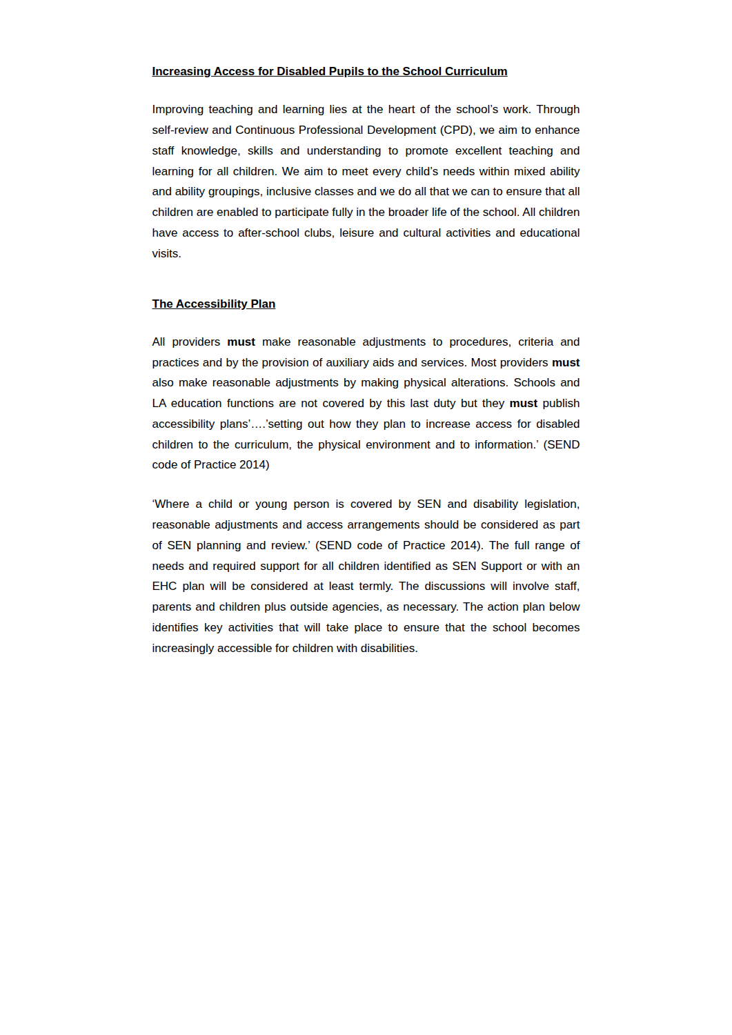Increasing Access for Disabled Pupils to the School Curriculum
Improving teaching and learning lies at the heart of the school’s work. Through self-review and Continuous Professional Development (CPD), we aim to enhance staff knowledge, skills and understanding to promote excellent teaching and learning for all children. We aim to meet every child’s needs within mixed ability and ability groupings, inclusive classes and we do all that we can to ensure that all children are enabled to participate fully in the broader life of the school. All children have access to after-school clubs, leisure and cultural activities and educational visits.
The Accessibility Plan
All providers must make reasonable adjustments to procedures, criteria and practices and by the provision of auxiliary aids and services. Most providers must also make reasonable adjustments by making physical alterations. Schools and LA education functions are not covered by this last duty but they must publish accessibility plans’….’setting out how they plan to increase access for disabled children to the curriculum, the physical environment and to information.’ (SEND code of Practice 2014)
‘Where a child or young person is covered by SEN and disability legislation, reasonable adjustments and access arrangements should be considered as part of SEN planning and review.’ (SEND code of Practice 2014). The full range of needs and required support for all children identified as SEN Support or with an EHC plan will be considered at least termly. The discussions will involve staff, parents and children plus outside agencies, as necessary. The action plan below identifies key activities that will take place to ensure that the school becomes increasingly accessible for children with disabilities.